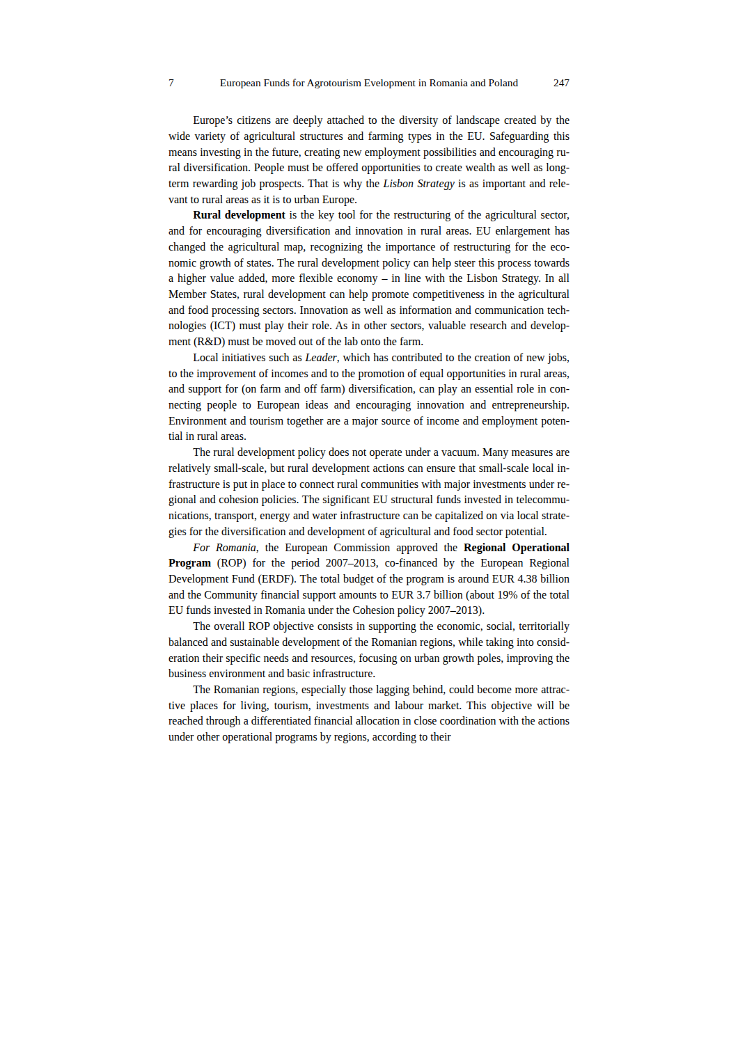7 European Funds for Agrotourism Evelopment in Romania and Poland 247
Europe’s citizens are deeply attached to the diversity of landscape created by the wide variety of agricultural structures and farming types in the EU. Safeguarding this means investing in the future, creating new employment possibilities and encouraging rural diversification. People must be offered opportunities to create wealth as well as long-term rewarding job prospects. That is why the Lisbon Strategy is as important and relevant to rural areas as it is to urban Europe.
Rural development is the key tool for the restructuring of the agricultural sector, and for encouraging diversification and innovation in rural areas. EU enlargement has changed the agricultural map, recognizing the importance of restructuring for the economic growth of states. The rural development policy can help steer this process towards a higher value added, more flexible economy – in line with the Lisbon Strategy. In all Member States, rural development can help promote competitiveness in the agricultural and food processing sectors. Innovation as well as information and communication technologies (ICT) must play their role. As in other sectors, valuable research and development (R&D) must be moved out of the lab onto the farm.
Local initiatives such as Leader, which has contributed to the creation of new jobs, to the improvement of incomes and to the promotion of equal opportunities in rural areas, and support for (on farm and off farm) diversification, can play an essential role in connecting people to European ideas and encouraging innovation and entrepreneurship. Environment and tourism together are a major source of income and employment potential in rural areas.
The rural development policy does not operate under a vacuum. Many measures are relatively small-scale, but rural development actions can ensure that small-scale local infrastructure is put in place to connect rural communities with major investments under regional and cohesion policies. The significant EU structural funds invested in telecommunications, transport, energy and water infrastructure can be capitalized on via local strategies for the diversification and development of agricultural and food sector potential.
For Romania, the European Commission approved the Regional Operational Program (ROP) for the period 2007–2013, co-financed by the European Regional Development Fund (ERDF). The total budget of the program is around EUR 4.38 billion and the Community financial support amounts to EUR 3.7 billion (about 19% of the total EU funds invested in Romania under the Cohesion policy 2007–2013).
The overall ROP objective consists in supporting the economic, social, territorially balanced and sustainable development of the Romanian regions, while taking into consideration their specific needs and resources, focusing on urban growth poles, improving the business environment and basic infrastructure.
The Romanian regions, especially those lagging behind, could become more attractive places for living, tourism, investments and labour market. This objective will be reached through a differentiated financial allocation in close coordination with the actions under other operational programs by regions, according to their